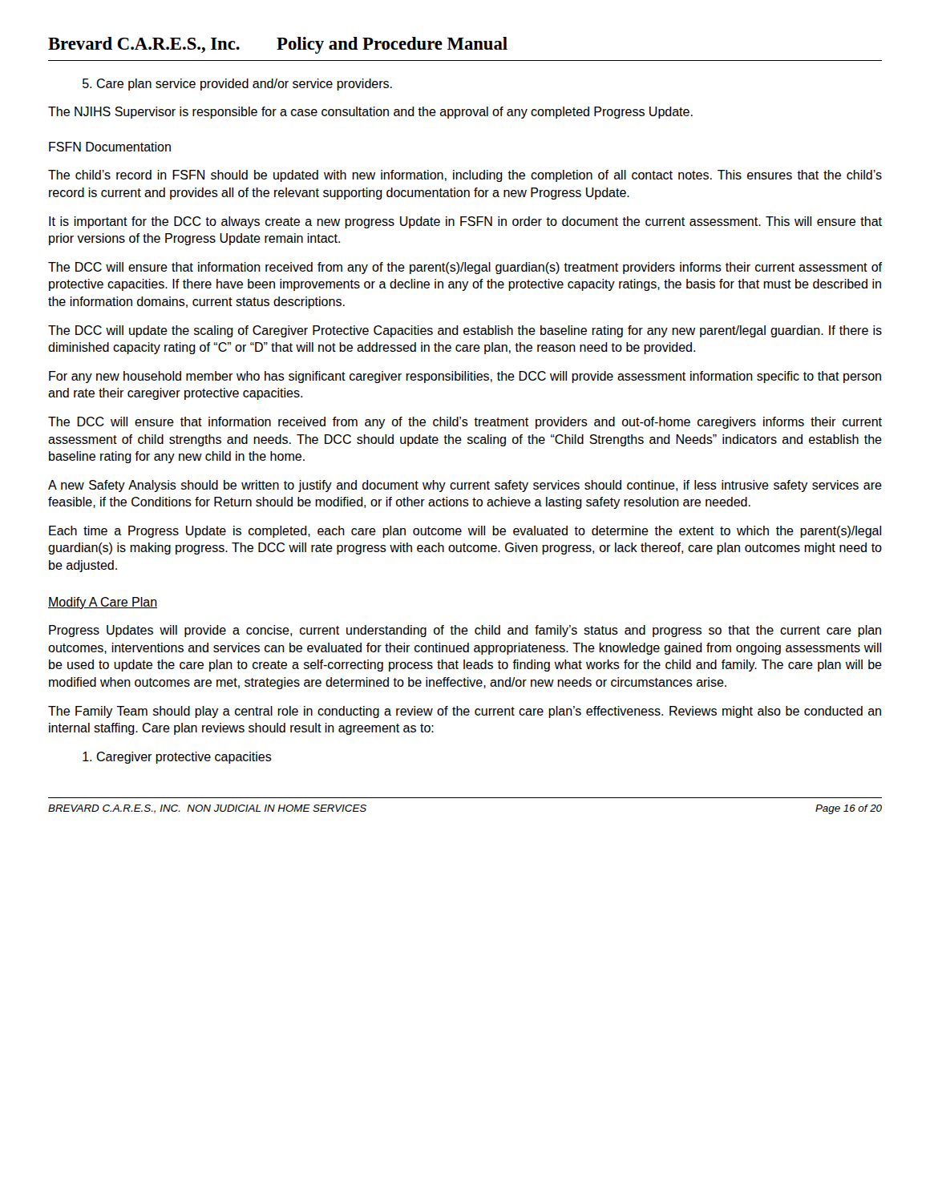Brevard C.A.R.E.S., Inc. Policy and Procedure Manual
Care plan service provided and/or service providers.
The NJIHS Supervisor is responsible for a case consultation and the approval of any completed Progress Update.
FSFN Documentation
The child’s record in FSFN should be updated with new information, including the completion of all contact notes. This ensures that the child’s record is current and provides all of the relevant supporting documentation for a new Progress Update.
It is important for the DCC to always create a new progress Update in FSFN in order to document the current assessment. This will ensure that prior versions of the Progress Update remain intact.
The DCC will ensure that information received from any of the parent(s)/legal guardian(s) treatment providers informs their current assessment of protective capacities. If there have been improvements or a decline in any of the protective capacity ratings, the basis for that must be described in the information domains, current status descriptions.
The DCC will update the scaling of Caregiver Protective Capacities and establish the baseline rating for any new parent/legal guardian. If there is diminished capacity rating of “C” or “D” that will not be addressed in the care plan, the reason need to be provided.
For any new household member who has significant caregiver responsibilities, the DCC will provide assessment information specific to that person and rate their caregiver protective capacities.
The DCC will ensure that information received from any of the child’s treatment providers and out-of-home caregivers informs their current assessment of child strengths and needs. The DCC should update the scaling of the “Child Strengths and Needs” indicators and establish the baseline rating for any new child in the home.
A new Safety Analysis should be written to justify and document why current safety services should continue, if less intrusive safety services are feasible, if the Conditions for Return should be modified, or if other actions to achieve a lasting safety resolution are needed.
Each time a Progress Update is completed, each care plan outcome will be evaluated to determine the extent to which the parent(s)/legal guardian(s) is making progress. The DCC will rate progress with each outcome. Given progress, or lack thereof, care plan outcomes might need to be adjusted.
Modify A Care Plan
Progress Updates will provide a concise, current understanding of the child and family’s status and progress so that the current care plan outcomes, interventions and services can be evaluated for their continued appropriateness. The knowledge gained from ongoing assessments will be used to update the care plan to create a self-correcting process that leads to finding what works for the child and family. The care plan will be modified when outcomes are met, strategies are determined to be ineffective, and/or new needs or circumstances arise.
The Family Team should play a central role in conducting a review of the current care plan’s effectiveness. Reviews might also be conducted an internal staffing. Care plan reviews should result in agreement as to:
Caregiver protective capacities
BREVARD C.A.R.E.S., INC. NON JUDICIAL IN HOME SERVICES Page 16 of 20